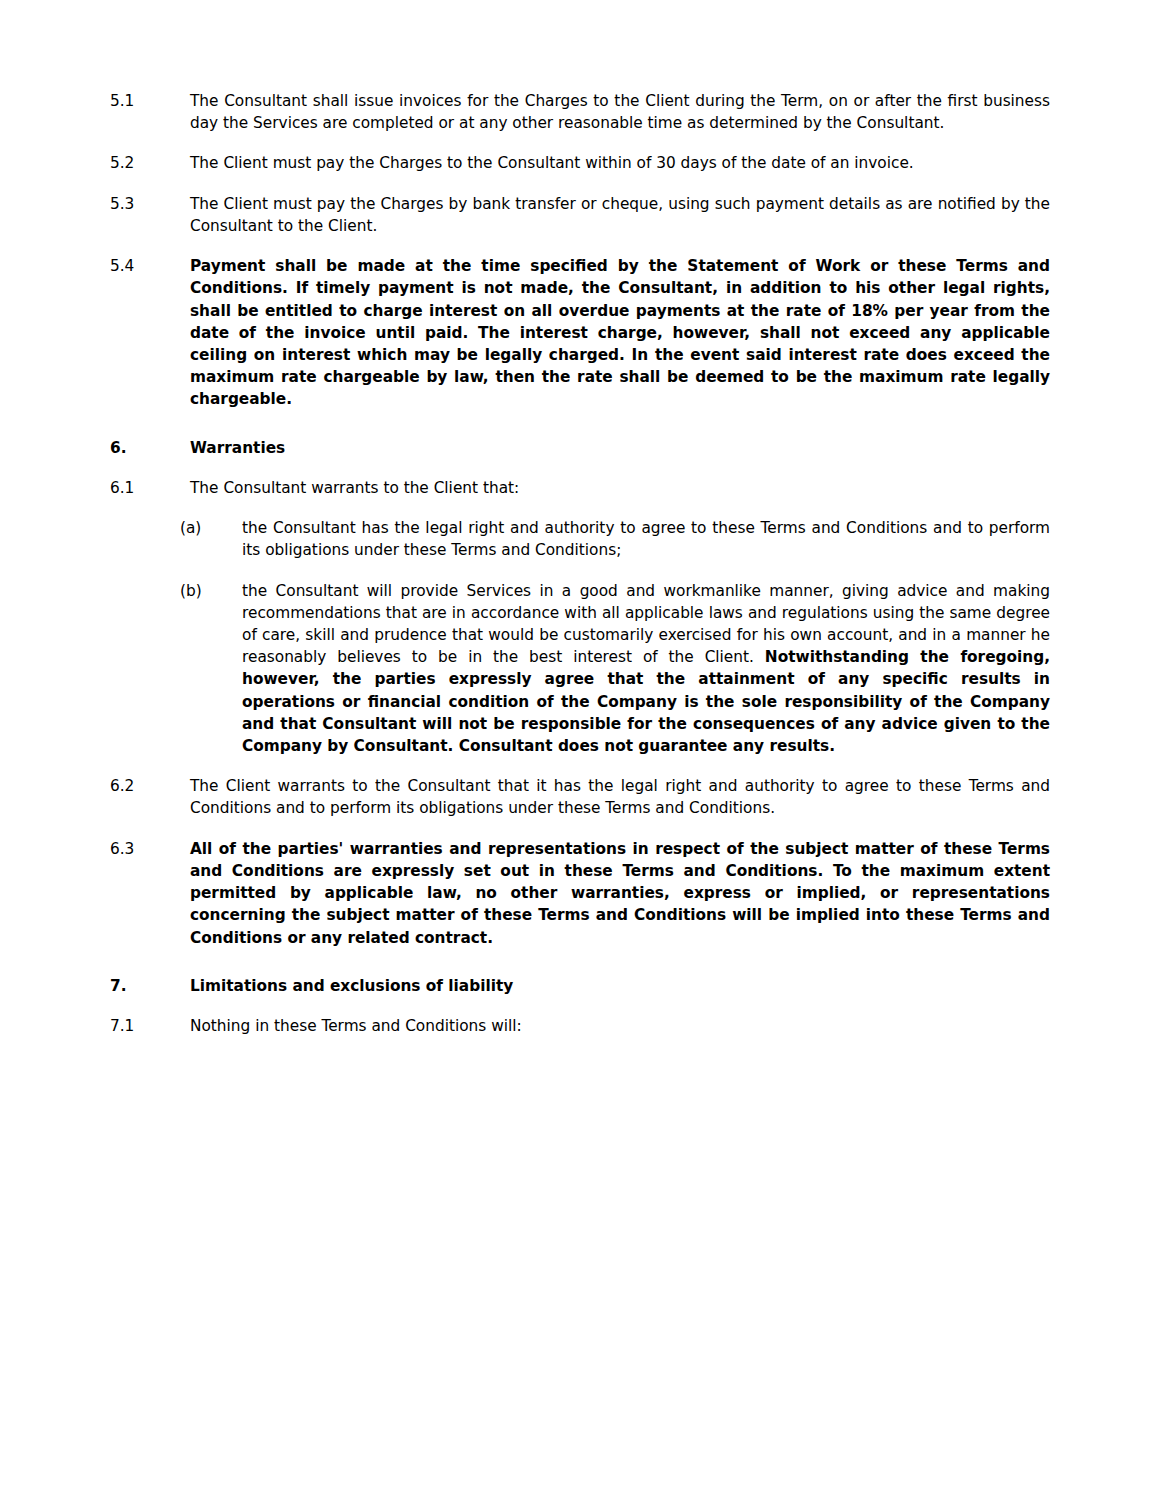5.1
The Consultant shall issue invoices for the Charges to the Client during the Term, on or after the first business day the Services are completed or at any other reasonable time as determined by the Consultant.
5.2
The Client must pay the Charges to the Consultant within of 30 days of the date of an invoice.
5.3
The Client must pay the Charges by bank transfer or cheque, using such payment details as are notified by the Consultant to the Client.
5.4
Payment shall be made at the time specified by the Statement of Work or these Terms and Conditions. If timely payment is not made, the Consultant, in addition to his other legal rights, shall be entitled to charge interest on all overdue payments at the rate of 18% per year from the date of the invoice until paid. The interest charge, however, shall not exceed any applicable ceiling on interest which may be legally charged. In the event said interest rate does exceed the maximum rate chargeable by law, then the rate shall be deemed to be the maximum rate legally chargeable.
6. Warranties
6.1
The Consultant warrants to the Client that:
(a)
the Consultant has the legal right and authority to agree to these Terms and Conditions and to perform its obligations under these Terms and Conditions;
(b)
the Consultant will provide Services in a good and workmanlike manner, giving advice and making recommendations that are in accordance with all applicable laws and regulations using the same degree of care, skill and prudence that would be customarily exercised for his own account, and in a manner he reasonably believes to be in the best interest of the Client. Notwithstanding the foregoing, however, the parties expressly agree that the attainment of any specific results in operations or financial condition of the Company is the sole responsibility of the Company and that Consultant will not be responsible for the consequences of any advice given to the Company by Consultant. Consultant does not guarantee any results.
6.2
The Client warrants to the Consultant that it has the legal right and authority to agree to these Terms and Conditions and to perform its obligations under these Terms and Conditions.
6.3
All of the parties' warranties and representations in respect of the subject matter of these Terms and Conditions are expressly set out in these Terms and Conditions. To the maximum extent permitted by applicable law, no other warranties, express or implied, or representations concerning the subject matter of these Terms and Conditions will be implied into these Terms and Conditions or any related contract.
7. Limitations and exclusions of liability
7.1
Nothing in these Terms and Conditions will: